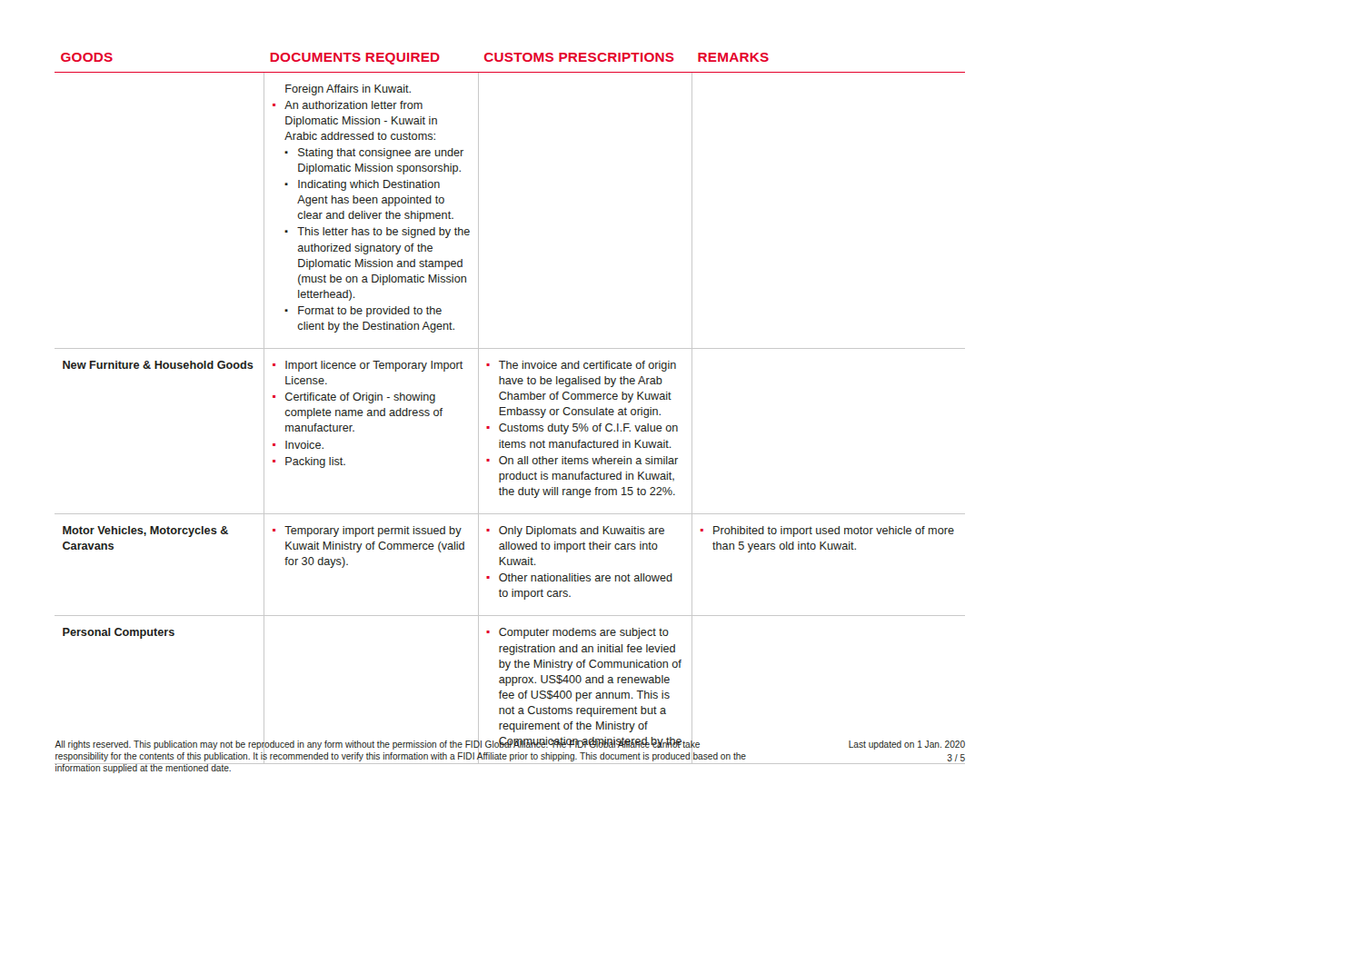| GOODS | DOCUMENTS REQUIRED | CUSTOMS PRESCRIPTIONS | REMARKS |
| --- | --- | --- | --- |
| | Foreign Affairs in Kuwait. An authorization letter from Diplomatic Mission - Kuwait in Arabic addressed to customs: Stating that consignee are under Diplomatic Mission sponsorship. Indicating which Destination Agent has been appointed to clear and deliver the shipment. This letter has to be signed by the authorized signatory of the Diplomatic Mission and stamped (must be on a Diplomatic Mission letterhead). Format to be provided to the client by the Destination Agent. | | |
| New Furniture & Household Goods | Import licence or Temporary Import License. Certificate of Origin - showing complete name and address of manufacturer. Invoice. Packing list. | The invoice and certificate of origin have to be legalised by the Arab Chamber of Commerce by Kuwait Embassy or Consulate at origin. Customs duty 5% of C.I.F. value on items not manufactured in Kuwait. On all other items wherein a similar product is manufactured in Kuwait, the duty will range from 15 to 22%. | |
| Motor Vehicles, Motorcycles & Caravans | Temporary import permit issued by Kuwait Ministry of Commerce (valid for 30 days). | Only Diplomats and Kuwaitis are allowed to import their cars into Kuwait. Other nationalities are not allowed to import cars. | Prohibited to import used motor vehicle of more than 5 years old into Kuwait. |
| Personal Computers | | Computer modems are subject to registration and an initial fee levied by the Ministry of Communication of approx. US$400 and a renewable fee of US$400 per annum. This is not a Customs requirement but a requirement of the Ministry of Communication administered by the | |
All rights reserved. This publication may not be reproduced in any form without the permission of the FIDI Global Alliance. The FIDI Global Alliance cannot take responsibility for the contents of this publication. It is recommended to verify this information with a FIDI Affiliate prior to shipping. This document is produced based on the information supplied at the mentioned date.
Last updated on 1 Jan. 2020
3 / 5